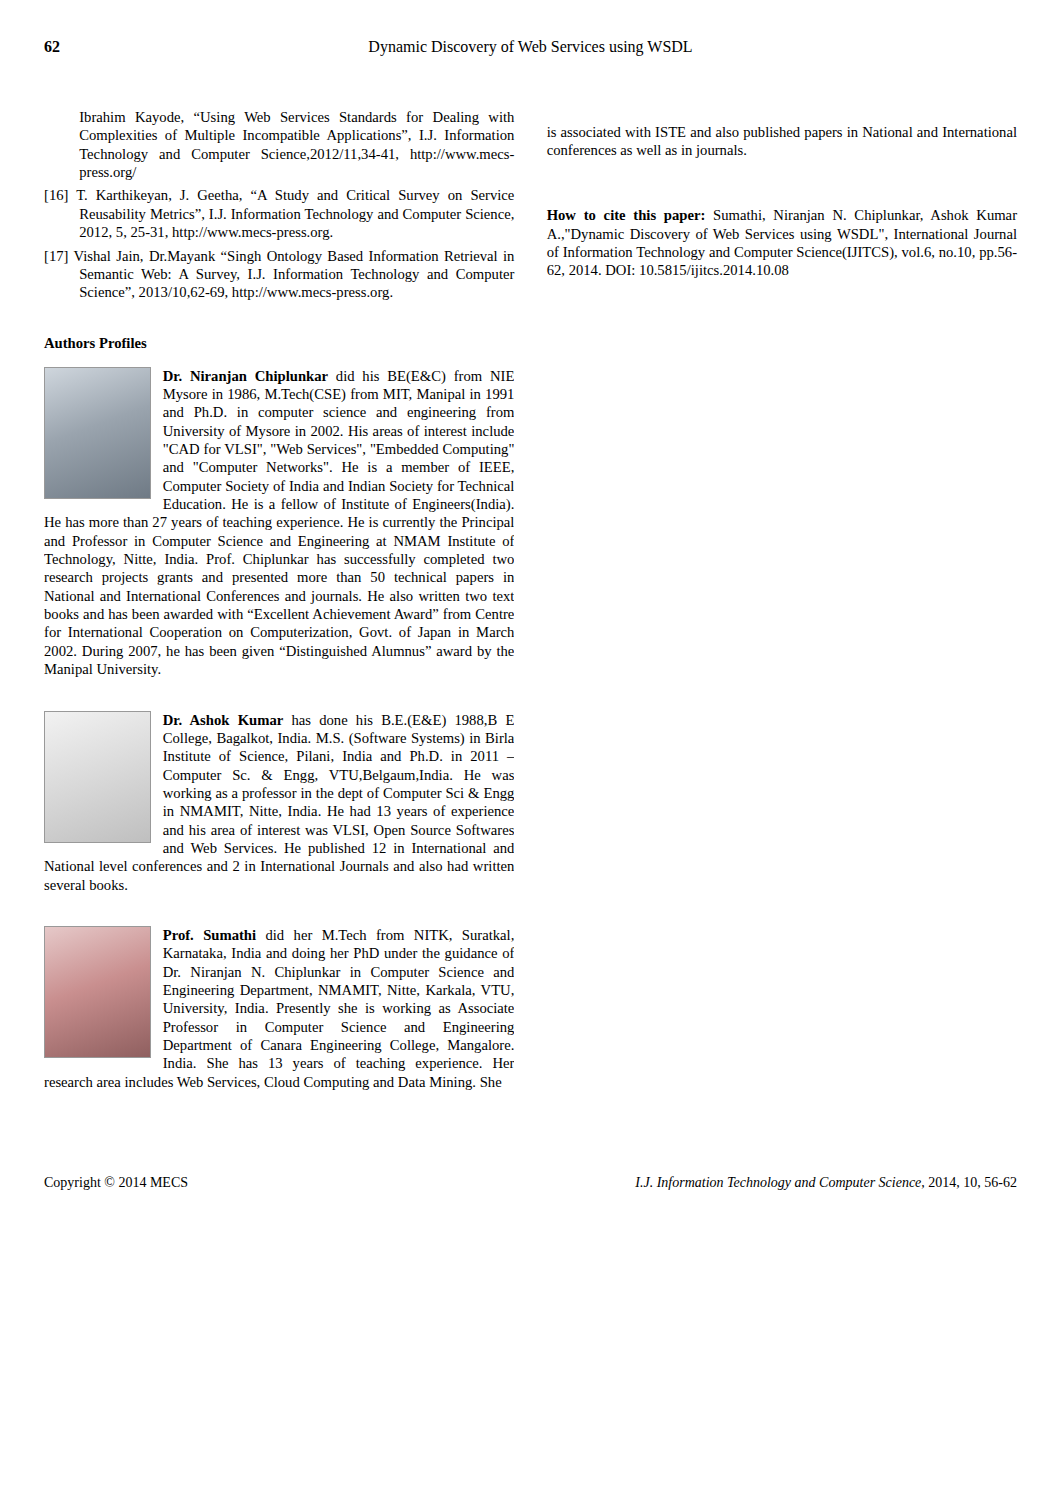62
Dynamic Discovery of Web Services using WSDL
Ibrahim Kayode, “Using Web Services Standards for Dealing with Complexities of Multiple Incompatible Applications”, I.J. Information Technology and Computer Science,2012/11,34-41, http://www.mecs-press.org/
[16] T. Karthikeyan, J. Geetha, “A Study and Critical Survey on Service Reusability Metrics”, I.J. Information Technology and Computer Science, 2012, 5, 25-31, http://www.mecs-press.org.
[17] Vishal Jain, Dr.Mayank “Singh Ontology Based Information Retrieval in Semantic Web: A Survey, I.J. Information Technology and Computer Science”, 2013/10,62-69, http://www.mecs-press.org.
Authors Profiles
Dr. Niranjan Chiplunkar did his BE(E&C) from NIE Mysore in 1986, M.Tech(CSE) from MIT, Manipal in 1991 and Ph.D. in computer science and engineering from University of Mysore in 2002. His areas of interest include "CAD for VLSI", "Web Services", "Embedded Computing" and "Computer Networks". He is a member of IEEE, Computer Society of India and Indian Society for Technical Education. He is a fellow of Institute of Engineers(India). He has more than 27 years of teaching experience. He is currently the Principal and Professor in Computer Science and Engineering at NMAM Institute of Technology, Nitte, India. Prof. Chiplunkar has successfully completed two research projects grants and presented more than 50 technical papers in National and International Conferences and journals. He also written two text books and has been awarded with “Excellent Achievement Award” from Centre for International Cooperation on Computerization, Govt. of Japan in March 2002. During 2007, he has been given “Distinguished Alumnus” award by the Manipal University.
Dr. Ashok Kumar has done his B.E.(E&E) 1988,B E College, Bagalkot, India. M.S. (Software Systems) in Birla Institute of Science, Pilani, India and Ph.D. in 2011 – Computer Sc. & Engg, VTU,Belgaum,India. He was working as a professor in the dept of Computer Sci & Engg in NMAMIT, Nitte, India. He had 13 years of experience and his area of interest was VLSI, Open Source Softwares and Web Services. He published 12 in International and National level conferences and 2 in International Journals and also had written several books.
Prof. Sumathi did her M.Tech from NITK, Suratkal, Karnataka, India and doing her PhD under the guidance of Dr. Niranjan N. Chiplunkar in Computer Science and Engineering Department, NMAMIT, Nitte, Karkala, VTU, University, India. Presently she is working as Associate Professor in Computer Science and Engineering Department of Canara Engineering College, Mangalore. India. She has 13 years of teaching experience. Her research area includes Web Services, Cloud Computing and Data Mining. She
is associated with ISTE and also published papers in National and International conferences as well as in journals.
How to cite this paper: Sumathi, Niranjan N. Chiplunkar, Ashok Kumar A.,"Dynamic Discovery of Web Services using WSDL", International Journal of Information Technology and Computer Science(IJITCS), vol.6, no.10, pp.56-62, 2014. DOI: 10.5815/ijitcs.2014.10.08
Copyright © 2014 MECS
I.J. Information Technology and Computer Science, 2014, 10, 56-62